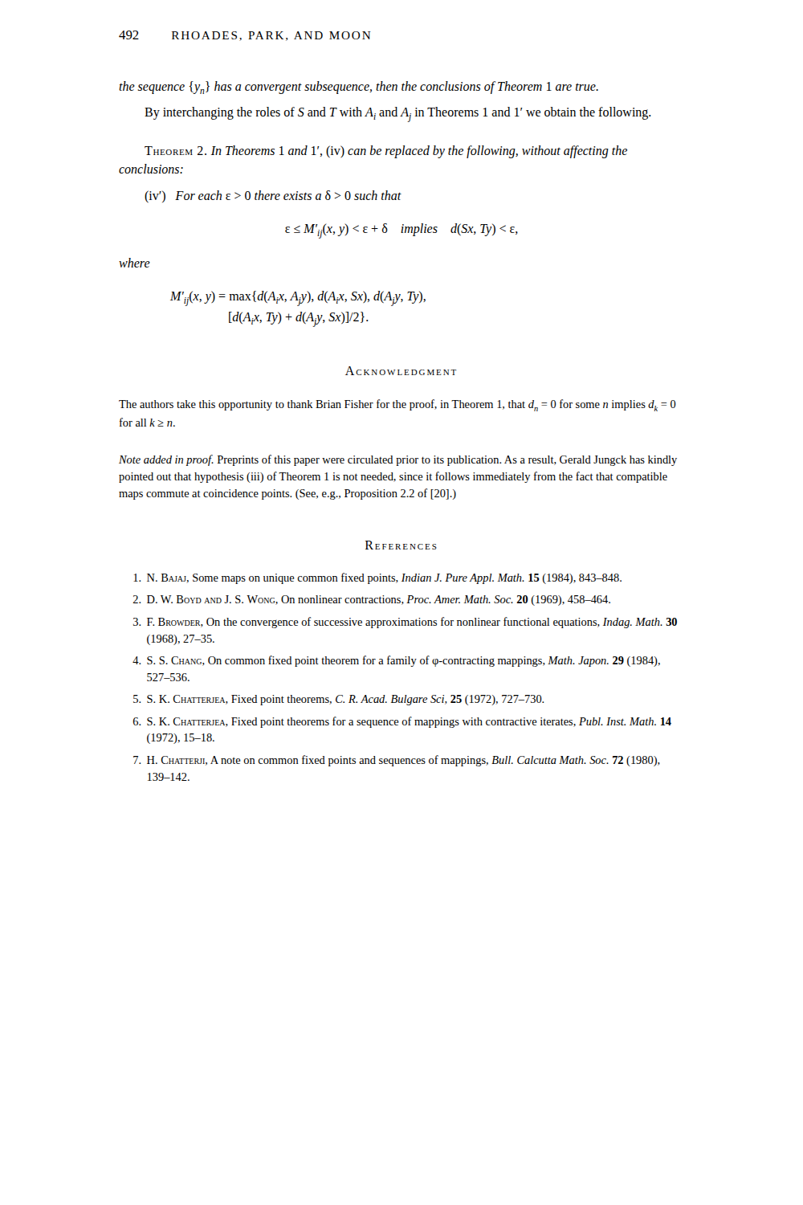492 RHOADES, PARK, AND MOON
the sequence {yn} has a convergent subsequence, then the conclusions of Theorem 1 are true.
By interchanging the roles of S and T with Ai and Aj in Theorems 1 and 1′ we obtain the following.
Theorem 2. In Theorems 1 and 1′, (iv) can be replaced by the following, without affecting the conclusions:
(iv′) For each ε > 0 there exists a δ > 0 such that
ε ≤ M′ij(x, y) < ε + δ implies d(Sx, Ty) < ε,
where
M′ij(x, y) = max{d(Aix, Ajy), d(Aix, Sx), d(Ajy, Ty),
[d(Aix, Ty) + d(Ajy, Sx)]/2}.
Acknowledgment
The authors take this opportunity to thank Brian Fisher for the proof, in Theorem 1, that dn = 0 for some n implies dk = 0 for all k ≥ n.
Note added in proof. Preprints of this paper were circulated prior to its publication. As a result, Gerald Jungck has kindly pointed out that hypothesis (iii) of Theorem 1 is not needed, since it follows immediately from the fact that compatible maps commute at coincidence points. (See, e.g., Proposition 2.2 of [20].)
References
N. Bajaj, Some maps on unique common fixed points, Indian J. Pure Appl. Math. 15 (1984), 843–848.
D. W. Boyd and J. S. Wong, On nonlinear contractions, Proc. Amer. Math. Soc. 20 (1969), 458–464.
F. Browder, On the convergence of successive approximations for nonlinear functional equations, Indag. Math. 30 (1968), 27–35.
S. S. Chang, On common fixed point theorem for a family of φ-contracting mappings, Math. Japon. 29 (1984), 527–536.
S. K. Chatterjea, Fixed point theorems, C. R. Acad. Bulgare Sci, 25 (1972), 727–730.
S. K. Chatterjea, Fixed point theorems for a sequence of mappings with contractive iterates, Publ. Inst. Math. 14 (1972), 15–18.
H. Chatterji, A note on common fixed points and sequences of mappings, Bull. Calcutta Math. Soc. 72 (1980), 139–142.